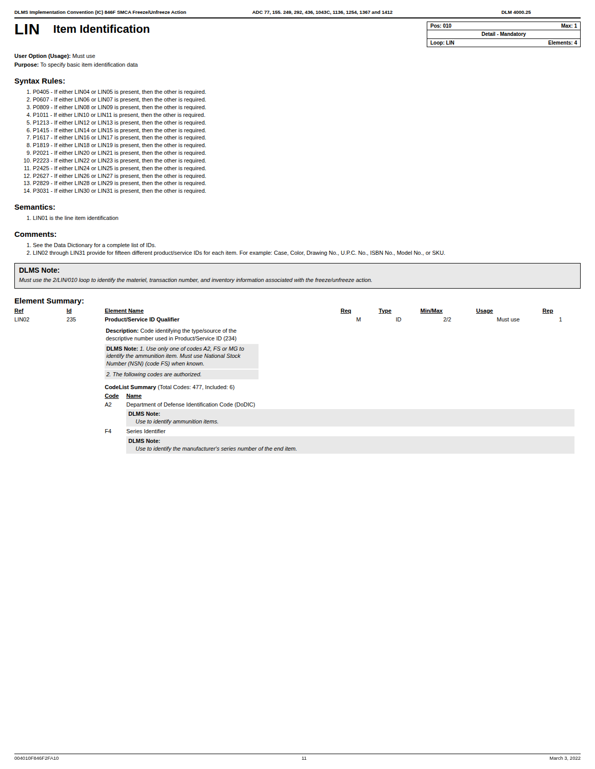DLMS Implementation Convention (IC) 846F SMCA Freeze/Unfreeze Action
ADC 77, 155. 249, 292, 436, 1043C, 1136, 1254, 1367 and 1412
DLM 4000.25
LIN
Item Identification
Pos: 010 Max: 1
Detail - Mandatory
Loop: LIN Elements: 4
User Option (Usage): Must use
Purpose: To specify basic item identification data
Syntax Rules:
P0405 - If either LIN04 or LIN05 is present, then the other is required.
P0607 - If either LIN06 or LIN07 is present, then the other is required.
P0809 - If either LIN08 or LIN09 is present, then the other is required.
P1011 - If either LIN10 or LIN11 is present, then the other is required.
P1213 - If either LIN12 or LIN13 is present, then the other is required.
P1415 - If either LIN14 or LIN15 is present, then the other is required.
P1617 - If either LIN16 or LIN17 is present, then the other is required.
P1819 - If either LIN18 or LIN19 is present, then the other is required.
P2021 - If either LIN20 or LIN21 is present, then the other is required.
P2223 - If either LIN22 or LIN23 is present, then the other is required.
P2425 - If either LIN24 or LIN25 is present, then the other is required.
P2627 - If either LIN26 or LIN27 is present, then the other is required.
P2829 - If either LIN28 or LIN29 is present, then the other is required.
P3031 - If either LIN30 or LIN31 is present, then the other is required.
Semantics:
LIN01 is the line item identification
Comments:
See the Data Dictionary for a complete list of IDs.
LIN02 through LIN31 provide for fifteen different product/service IDs for each item. For example: Case, Color, Drawing No., U.P.C. No., ISBN No., Model No., or SKU.
DLMS Note:
Must use the 2/LIN/010 loop to identify the materiel, transaction number, and inventory information associated with the freeze/unfreeze action.
Element Summary:
| Ref | Id | Element Name | Req | Type | Min/Max | Usage | Rep |
| --- | --- | --- | --- | --- | --- | --- | --- |
| LIN02 | 235 | Product/Service ID Qualifier | M | ID | 2/2 | Must use | 1 |
| | | Description: Code identifying the type/source of the descriptive number used in Product/Service ID (234) DLMS Note: 1. Use only one of codes A2, FS or MG to identify the ammunition item. Must use National Stock Number (NSN) (code FS) when known. 2. The following codes are authorized. CodeList Summary (Total Codes: 477, Included: 6) / Code / Name / / --- / --- / / A2 / Department of Defense Identification Code (DoDIC) / / / DLMS Note: Use to identify ammunition items. / / F4 / Series Identifier / / / DLMS Note: Use to identify the manufacturer's series number of the end item. / |
004010F846F2FA10
11
March 3, 2022